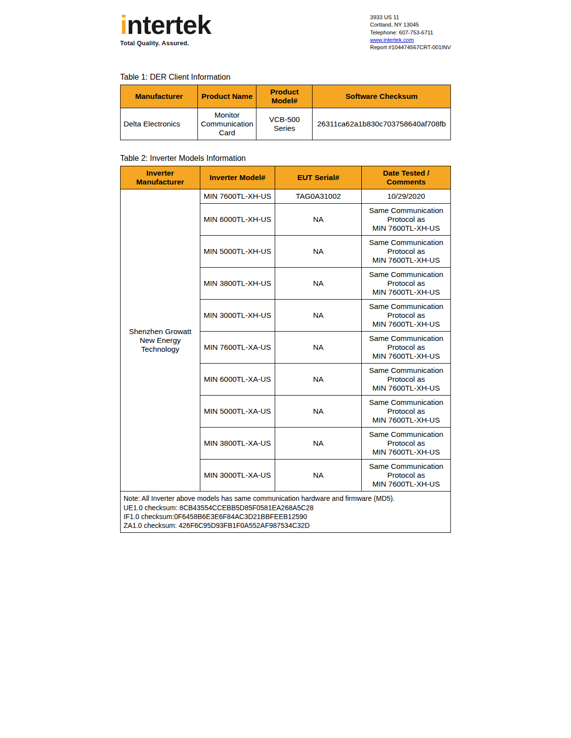intertek
Total Quality. Assured.
3933 US 11
Cortland, NY 13045
Telephone: 607-753-6711
www.intertek.com
Report #104474567CRT-001INV
Table 1: DER Client Information
| Manufacturer | Product Name | Product Model# | Software Checksum |
| --- | --- | --- | --- |
| Delta Electronics | Monitor Communication Card | VCB-500 Series | 26311ca62a1b830c703758640af708fb |
Table 2: Inverter Models Information
| Inverter Manufacturer | Inverter Model# | EUT Serial# | Date Tested / Comments |
| --- | --- | --- | --- |
| Shenzhen Growatt New Energy Technology | MIN 7600TL-XH-US | TAG0A31002 | 10/29/2020 |
| MIN 6000TL-XH-US | NA | Same Communication Protocol as MIN 7600TL-XH-US |
| MIN 5000TL-XH-US | NA | Same Communication Protocol as MIN 7600TL-XH-US |
| MIN 3800TL-XH-US | NA | Same Communication Protocol as MIN 7600TL-XH-US |
| MIN 3000TL-XH-US | NA | Same Communication Protocol as MIN 7600TL-XH-US |
| MIN 7600TL-XA-US | NA | Same Communication Protocol as MIN 7600TL-XH-US |
| MIN 6000TL-XA-US | NA | Same Communication Protocol as MIN 7600TL-XH-US |
| MIN 5000TL-XA-US | NA | Same Communication Protocol as MIN 7600TL-XH-US |
| MIN 3800TL-XA-US | NA | Same Communication Protocol as MIN 7600TL-XH-US |
| MIN 3000TL-XA-US | NA | Same Communication Protocol as MIN 7600TL-XH-US |
| Note: All Inverter above models has same communication hardware and firmware (MD5). UE1.0 checksum: 8CB43554CCEBB5D85F0581EA268A5C28 IF1.0 checksum:0F6458B6E3E6F84AC3D21BBFEEB12590 ZA1.0 checksum: 426F6C95D93FB1F0A552AF987534C32D |